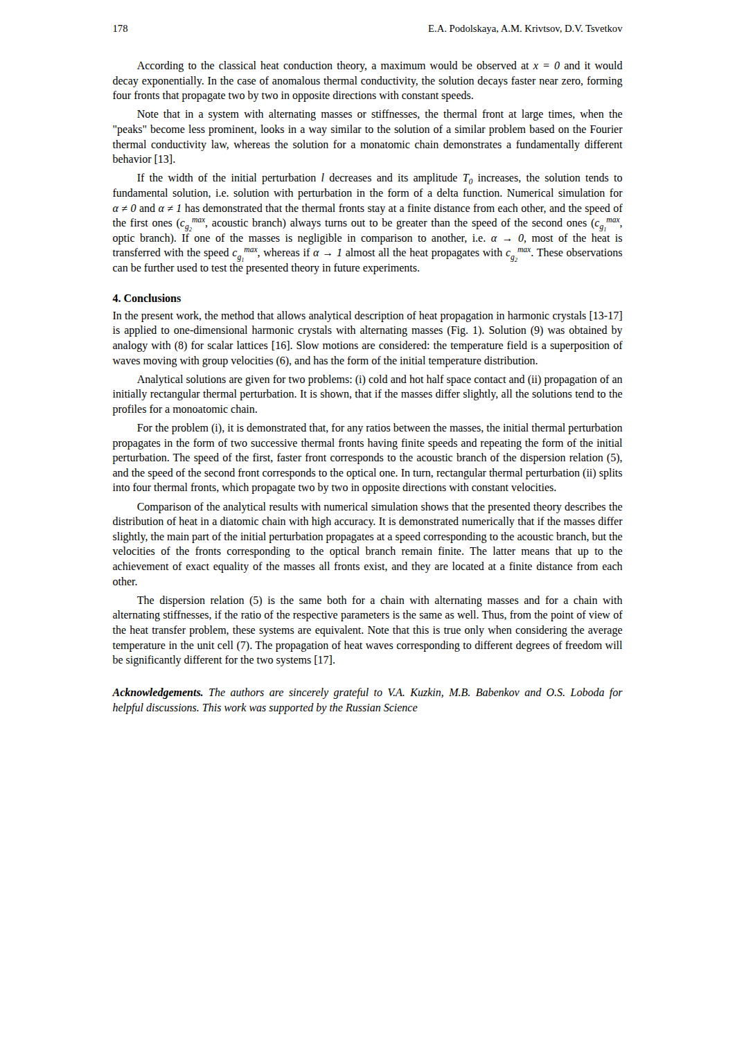178 E.A. Podolskaya, A.M. Krivtsov, D.V. Tsvetkov
According to the classical heat conduction theory, a maximum would be observed at x = 0 and it would decay exponentially. In the case of anomalous thermal conductivity, the solution decays faster near zero, forming four fronts that propagate two by two in opposite directions with constant speeds.
Note that in a system with alternating masses or stiffnesses, the thermal front at large times, when the "peaks" become less prominent, looks in a way similar to the solution of a similar problem based on the Fourier thermal conductivity law, whereas the solution for a monatomic chain demonstrates a fundamentally different behavior [13].
If the width of the initial perturbation l decreases and its amplitude T0 increases, the solution tends to fundamental solution, i.e. solution with perturbation in the form of a delta function. Numerical simulation for α ≠ 0 and α ≠ 1 has demonstrated that the thermal fronts stay at a finite distance from each other, and the speed of the first ones (cg2max, acoustic branch) always turns out to be greater than the speed of the second ones (cg1max, optic branch). If one of the masses is negligible in comparison to another, i.e. α → 0, most of the heat is transferred with the speed cg1max, whereas if α → 1 almost all the heat propagates with cg2max. These observations can be further used to test the presented theory in future experiments.
4. Conclusions
In the present work, the method that allows analytical description of heat propagation in harmonic crystals [13-17] is applied to one-dimensional harmonic crystals with alternating masses (Fig. 1). Solution (9) was obtained by analogy with (8) for scalar lattices [16]. Slow motions are considered: the temperature field is a superposition of waves moving with group velocities (6), and has the form of the initial temperature distribution.
Analytical solutions are given for two problems: (i) cold and hot half space contact and (ii) propagation of an initially rectangular thermal perturbation. It is shown, that if the masses differ slightly, all the solutions tend to the profiles for a monoatomic chain.
For the problem (i), it is demonstrated that, for any ratios between the masses, the initial thermal perturbation propagates in the form of two successive thermal fronts having finite speeds and repeating the form of the initial perturbation. The speed of the first, faster front corresponds to the acoustic branch of the dispersion relation (5), and the speed of the second front corresponds to the optical one. In turn, rectangular thermal perturbation (ii) splits into four thermal fronts, which propagate two by two in opposite directions with constant velocities.
Comparison of the analytical results with numerical simulation shows that the presented theory describes the distribution of heat in a diatomic chain with high accuracy. It is demonstrated numerically that if the masses differ slightly, the main part of the initial perturbation propagates at a speed corresponding to the acoustic branch, but the velocities of the fronts corresponding to the optical branch remain finite. The latter means that up to the achievement of exact equality of the masses all fronts exist, and they are located at a finite distance from each other.
The dispersion relation (5) is the same both for a chain with alternating masses and for a chain with alternating stiffnesses, if the ratio of the respective parameters is the same as well. Thus, from the point of view of the heat transfer problem, these systems are equivalent. Note that this is true only when considering the average temperature in the unit cell (7). The propagation of heat waves corresponding to different degrees of freedom will be significantly different for the two systems [17].
Acknowledgements. The authors are sincerely grateful to V.A. Kuzkin, M.B. Babenkov and O.S. Loboda for helpful discussions. This work was supported by the Russian Science